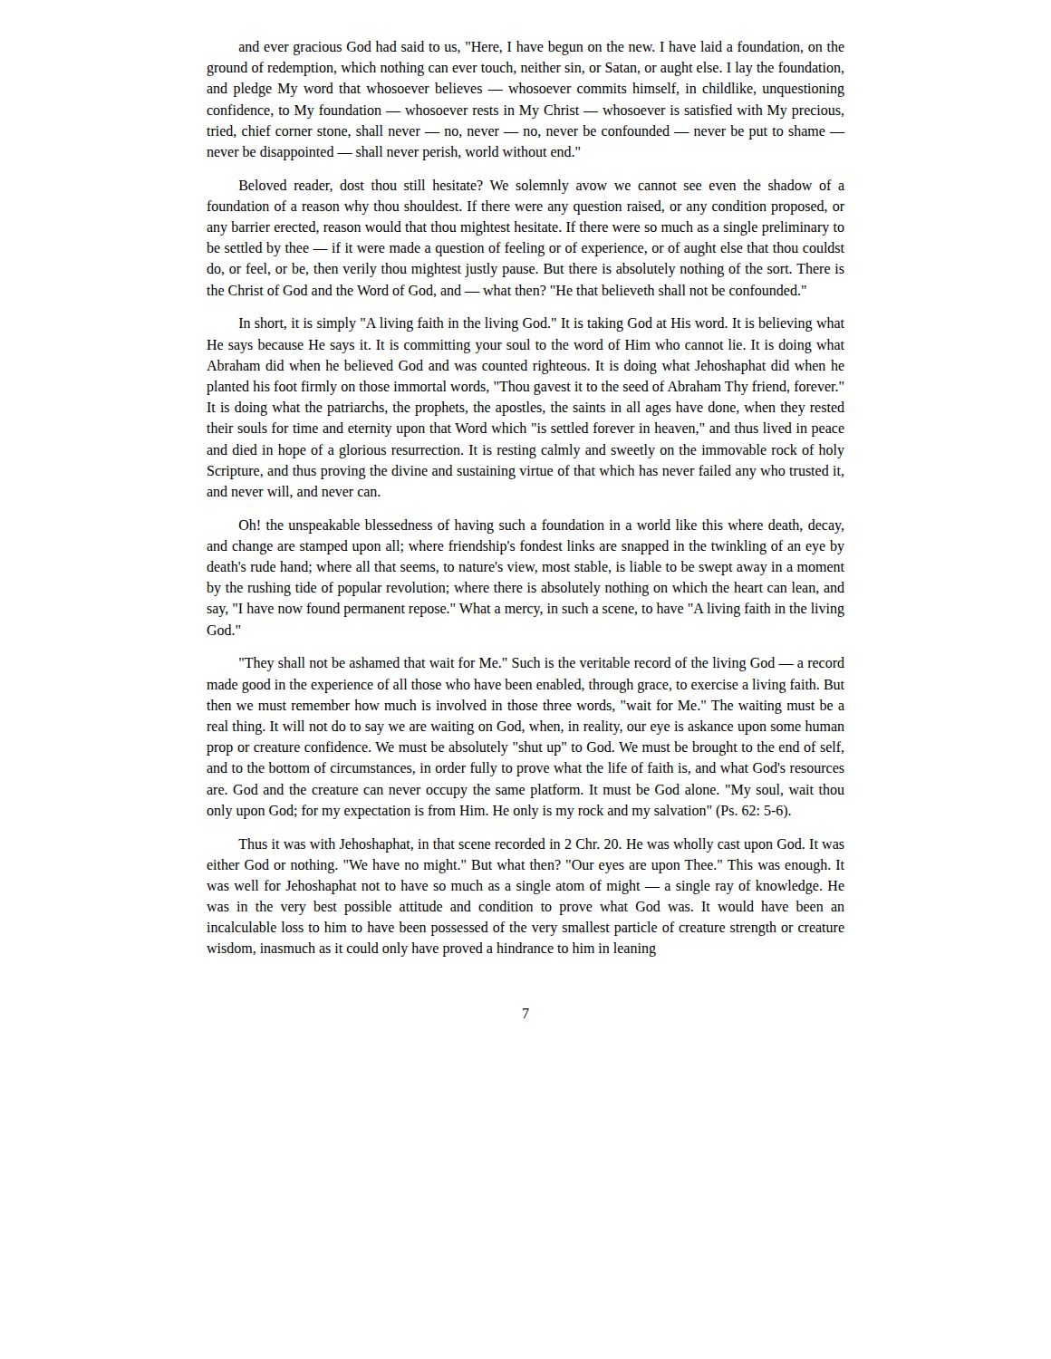and ever gracious God had said to us, "Here, I have begun on the new. I have laid a foundation, on the ground of redemption, which nothing can ever touch, neither sin, or Satan, or aught else. I lay the foundation, and pledge My word that whosoever believes — whosoever commits himself, in childlike, unquestioning confidence, to My foundation — whosoever rests in My Christ — whosoever is satisfied with My precious, tried, chief corner stone, shall never — no, never — no, never be confounded — never be put to shame — never be disappointed — shall never perish, world without end."
Beloved reader, dost thou still hesitate? We solemnly avow we cannot see even the shadow of a foundation of a reason why thou shouldest. If there were any question raised, or any condition proposed, or any barrier erected, reason would that thou mightest hesitate. If there were so much as a single preliminary to be settled by thee — if it were made a question of feeling or of experience, or of aught else that thou couldst do, or feel, or be, then verily thou mightest justly pause. But there is absolutely nothing of the sort. There is the Christ of God and the Word of God, and — what then? "He that believeth shall not be confounded."
In short, it is simply "A living faith in the living God." It is taking God at His word. It is believing what He says because He says it. It is committing your soul to the word of Him who cannot lie. It is doing what Abraham did when he believed God and was counted righteous. It is doing what Jehoshaphat did when he planted his foot firmly on those immortal words, "Thou gavest it to the seed of Abraham Thy friend, forever." It is doing what the patriarchs, the prophets, the apostles, the saints in all ages have done, when they rested their souls for time and eternity upon that Word which "is settled forever in heaven," and thus lived in peace and died in hope of a glorious resurrection. It is resting calmly and sweetly on the immovable rock of holy Scripture, and thus proving the divine and sustaining virtue of that which has never failed any who trusted it, and never will, and never can.
Oh! the unspeakable blessedness of having such a foundation in a world like this where death, decay, and change are stamped upon all; where friendship's fondest links are snapped in the twinkling of an eye by death's rude hand; where all that seems, to nature's view, most stable, is liable to be swept away in a moment by the rushing tide of popular revolution; where there is absolutely nothing on which the heart can lean, and say, "I have now found permanent repose." What a mercy, in such a scene, to have "A living faith in the living God."
"They shall not be ashamed that wait for Me." Such is the veritable record of the living God — a record made good in the experience of all those who have been enabled, through grace, to exercise a living faith. But then we must remember how much is involved in those three words, "wait for Me." The waiting must be a real thing. It will not do to say we are waiting on God, when, in reality, our eye is askance upon some human prop or creature confidence. We must be absolutely "shut up" to God. We must be brought to the end of self, and to the bottom of circumstances, in order fully to prove what the life of faith is, and what God's resources are. God and the creature can never occupy the same platform. It must be God alone. "My soul, wait thou only upon God; for my expectation is from Him. He only is my rock and my salvation" (Ps. 62: 5-6).
Thus it was with Jehoshaphat, in that scene recorded in 2 Chr. 20. He was wholly cast upon God. It was either God or nothing. "We have no might." But what then? "Our eyes are upon Thee." This was enough. It was well for Jehoshaphat not to have so much as a single atom of might — a single ray of knowledge. He was in the very best possible attitude and condition to prove what God was. It would have been an incalculable loss to him to have been possessed of the very smallest particle of creature strength or creature wisdom, inasmuch as it could only have proved a hindrance to him in leaning
7